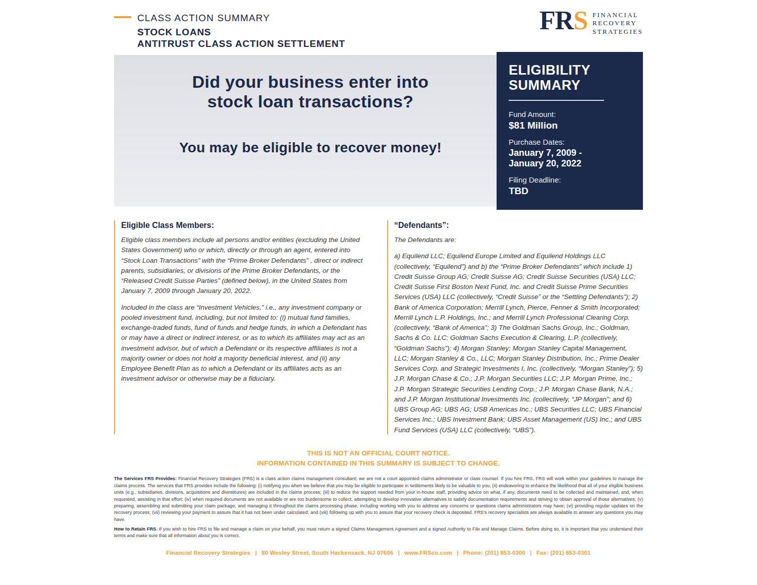Class Action Summary
Stock Loans
Antitrust Class Action Settlement
FRS
Financial
Recovery
Strategies
Did your business enter into
stock loan transactions?
You may be eligible to recover money!
Eligibility Summary
Fund Amount:
$81 Million
Purchase Dates:
January 7, 2009 -
January 20, 2022
Filing Deadline:
TBD
Eligible Class Members:
Eligible class members include all persons and/or entities (excluding the United States Government) who or which, directly or through an agent, entered into “Stock Loan Transactions” with the “Prime Broker Defendants” , direct or indirect parents, subsidiaries, or divisions of the Prime Broker Defendants, or the “Released Credit Suisse Parties” (defined below), in the United States from January 7, 2009 through January 20, 2022.
Included in the class are “Investment Vehicles,” i.e., any investment company or pooled investment fund, including, but not limited to: (i) mutual fund families, exchange-traded funds, fund of funds and hedge funds, in which a Defendant has or may have a direct or indirect interest, or as to which its affiliates may act as an investment advisor, but of which a Defendant or its respective affiliates is not a majority owner or does not hold a majority beneficial interest, and (ii) any Employee Benefit Plan as to which a Defendant or its affiliates acts as an investment advisor or otherwise may be a fiduciary.
“Defendants”:
The Defendants are:
a) Equilend LLC; Equilend Europe Limited and Equilend Holdings LLC (collectively, “Equilend”) and b) the “Prime Broker Defendants” which include 1) Credit Suisse Group AG; Credit Suisse AG; Credit Suisse Securities (USA) LLC; Credit Suisse First Boston Next Fund, Inc. and Credit Suisse Prime Securities Services (USA) LLC (collectively, “Credit Suisse” or the “Settling Defendants”); 2) Bank of America Corporation; Merrill Lynch, Pierce, Fenner & Smith Incorporated; Merrill Lynch L.P. Holdings, Inc.; and Merrill Lynch Professional Clearing Corp. (collectively, “Bank of America”; 3) The Goldman Sachs Group, Inc.; Goldman, Sachs & Co. LLC; Goldman Sachs Execution & Clearing, L.P. (collectively, “Goldman Sachs”); 4) Morgan Stanley; Morgan Stanley Capital Management, LLC; Morgan Stanley & Co., LLC; Morgan Stanley Distribution, Inc.; Prime Dealer Services Corp. and Strategic Investments I, Inc. (collectively, “Morgan Stanley”); 5) J.P. Morgan Chase & Co.; J.P. Morgan Securities LLC; J.P. Morgan Prime, Inc.; J.P. Morgan Strategic Securities Lending Corp.; J.P. Morgan Chase Bank, N.A.; and J.P. Morgan Institutional Investments Inc. (collectively, “JP Morgan”; and 6) UBS Group AG; UBS AG; USB Americas Inc.; UBS Securities LLC; UBS Financial Services Inc.; UBS Investment Bank; UBS Asset Management (US) Inc.; and UBS Fund Services (USA) LLC (collectively, “UBS”).
THIS IS NOT AN OFFICIAL COURT NOTICE.
INFORMATION CONTAINED IN THIS SUMMARY IS SUBJECT TO CHANGE.
The Services FRS Provides: Financial Recovery Strategies (FRS) is a class action claims management consultant; we are not a court appointed claims administrator or class counsel. If you hire FRS, FRS will work within your guidelines to manage the claims process. The services that FRS provides include the following: (i) notifying you when we believe that you may be eligible to participate in settlements likely to be valuable to you; (ii) endeavoring to enhance the likelihood that all of your eligible business units (e.g., subsidiaries, divisions, acquisitions and divestitures) are included in the claims process; (iii) to reduce the support needed from your in-house staff, providing advice on what, if any, documents need to be collected and maintained, and, when requested, assisting in that effort; (iv) when required documents are not available or are too burdensome to collect, attempting to develop innovative alternatives to satisfy documentation requirements and striving to obtain approval of those alternatives; (v) preparing, assembling and submitting your claim package, and managing it throughout the claims processing phase, including working with you to address any concerns or questions claims administrators may have; (vi) providing regular updates on the recovery process; (vii) reviewing your payment to assure that it has not been under calculated; and (viii) following up with you to assure that your recovery check is deposited. FRS’s recovery specialists are always available to answer any questions you may have.
How to Retain FRS. If you wish to hire FRS to file and manage a claim on your behalf, you must return a signed Claims Management Agreement and a signed Authority to File and Manage Claims. Before doing so, it is important that you understand their terms and make sure that all information about you is correct.
Financial Recovery Strategies | 80 Wesley Street, South Hackensack, NJ 07606 | www.FRSco.com | Phone: (201) 853-0300 | Fax: (201) 853-0301